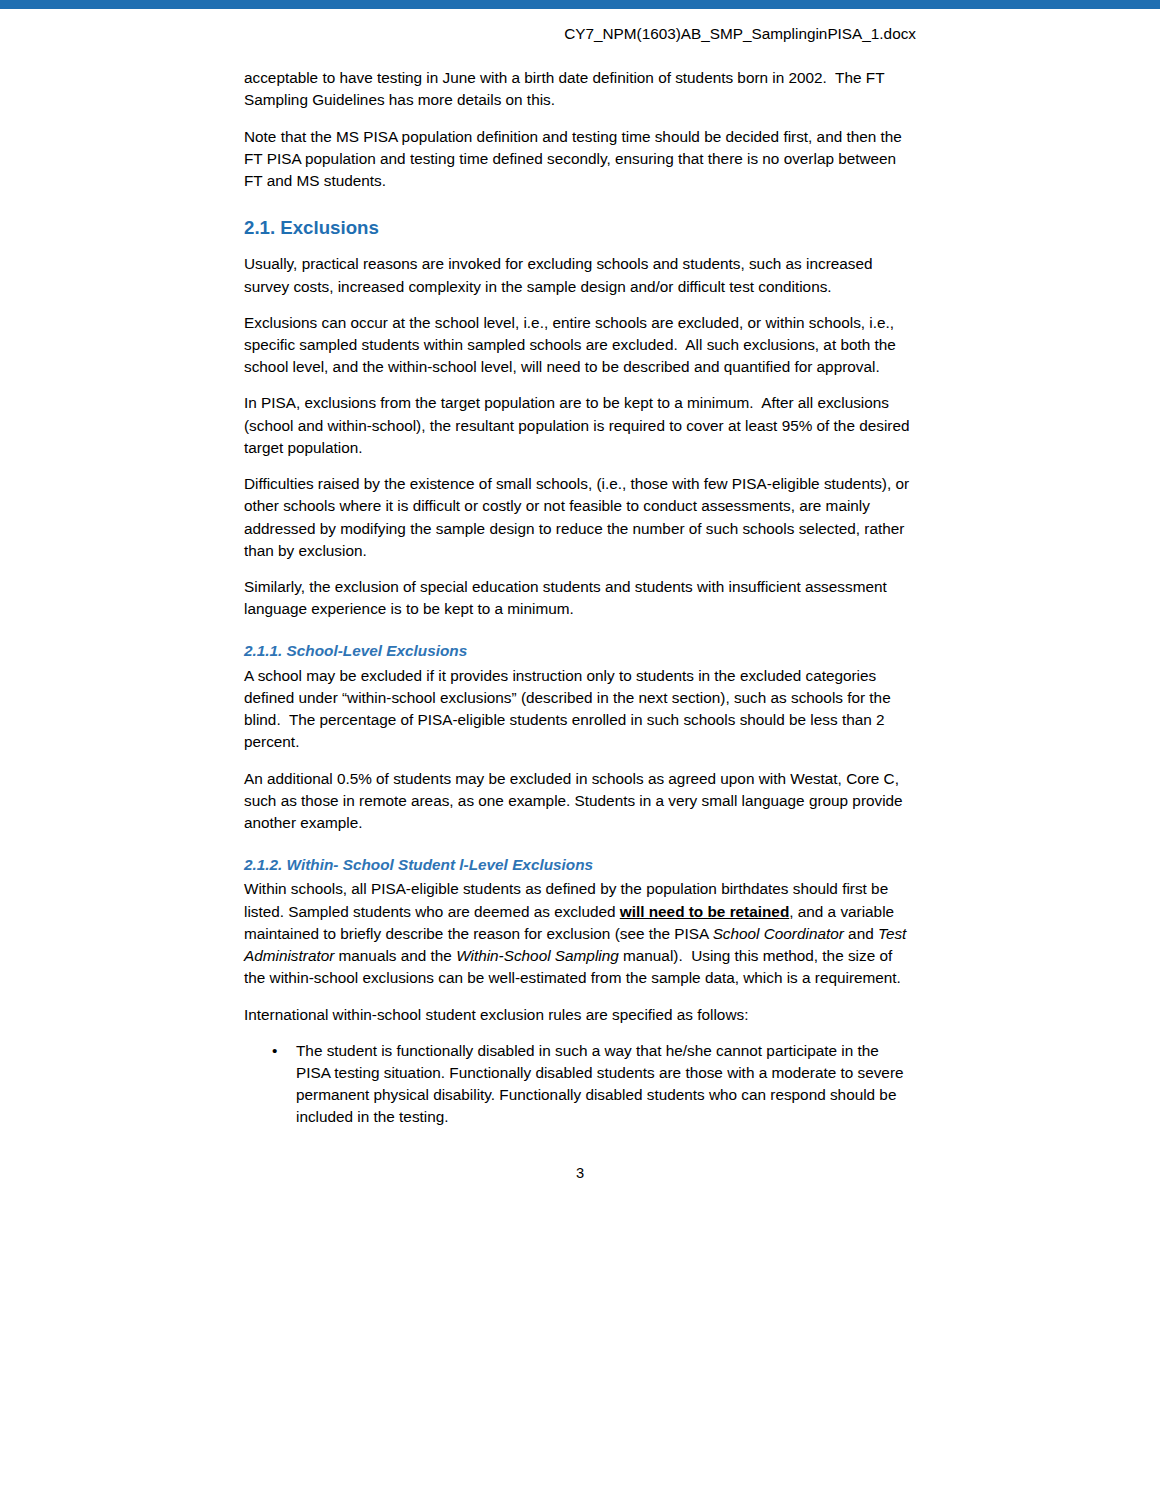CY7_NPM(1603)AB_SMP_SamplinginPISA_1.docx
acceptable to have testing in June with a birth date definition of students born in 2002. The FT Sampling Guidelines has more details on this.
Note that the MS PISA population definition and testing time should be decided first, and then the FT PISA population and testing time defined secondly, ensuring that there is no overlap between FT and MS students.
2.1. Exclusions
Usually, practical reasons are invoked for excluding schools and students, such as increased survey costs, increased complexity in the sample design and/or difficult test conditions.
Exclusions can occur at the school level, i.e., entire schools are excluded, or within schools, i.e., specific sampled students within sampled schools are excluded. All such exclusions, at both the school level, and the within-school level, will need to be described and quantified for approval.
In PISA, exclusions from the target population are to be kept to a minimum. After all exclusions (school and within-school), the resultant population is required to cover at least 95% of the desired target population.
Difficulties raised by the existence of small schools, (i.e., those with few PISA-eligible students), or other schools where it is difficult or costly or not feasible to conduct assessments, are mainly addressed by modifying the sample design to reduce the number of such schools selected, rather than by exclusion.
Similarly, the exclusion of special education students and students with insufficient assessment language experience is to be kept to a minimum.
2.1.1. School-Level Exclusions
A school may be excluded if it provides instruction only to students in the excluded categories defined under “within-school exclusions” (described in the next section), such as schools for the blind. The percentage of PISA-eligible students enrolled in such schools should be less than 2 percent.
An additional 0.5% of students may be excluded in schools as agreed upon with Westat, Core C, such as those in remote areas, as one example. Students in a very small language group provide another example.
2.1.2. Within- School Student l-Level Exclusions
Within schools, all PISA-eligible students as defined by the population birthdates should first be listed. Sampled students who are deemed as excluded will need to be retained, and a variable maintained to briefly describe the reason for exclusion (see the PISA School Coordinator and Test Administrator manuals and the Within-School Sampling manual). Using this method, the size of the within-school exclusions can be well-estimated from the sample data, which is a requirement.
International within-school student exclusion rules are specified as follows:
The student is functionally disabled in such a way that he/she cannot participate in the PISA testing situation. Functionally disabled students are those with a moderate to severe permanent physical disability. Functionally disabled students who can respond should be included in the testing.
3